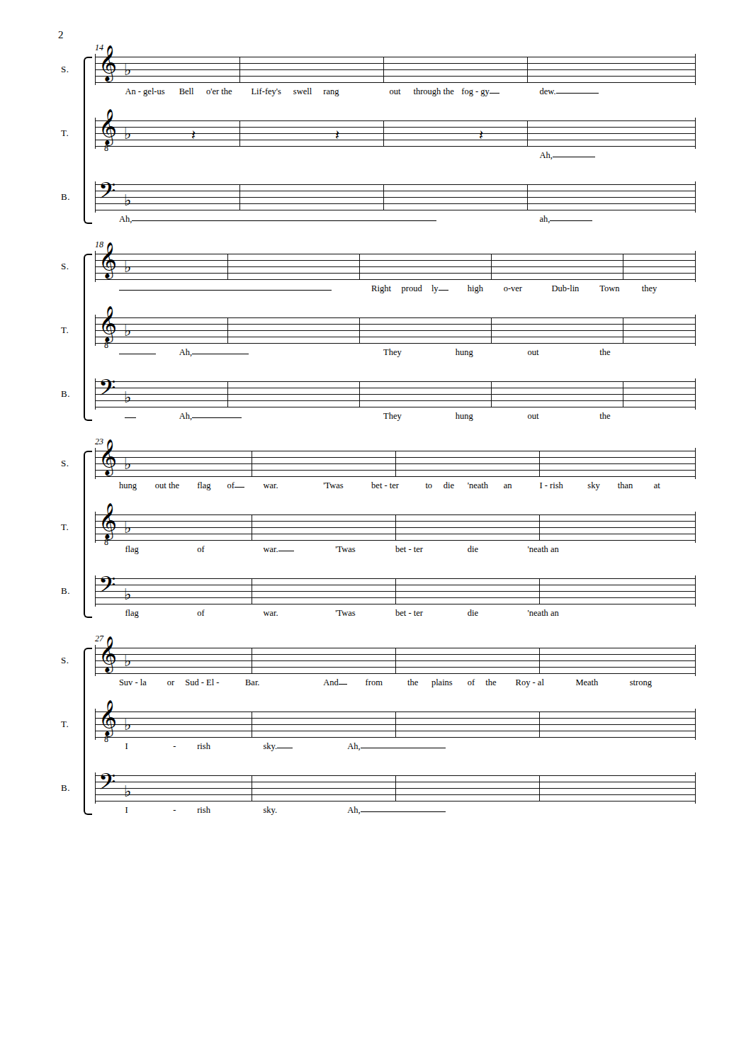2
14
S.
𝄞 ♭
An - gel-us Bell o'er the Lif-fey's swell rang out through the fog - gy dew.
T.
𝄞8 ♭ 𝄽 𝄽 𝄽
Ah,
B.
𝄢 ♭
Ah, ah,
18
S.
𝄞 ♭
Right proud ly high o-ver Dub-lin Town they
T.
𝄞8 ♭
Ah, They hung out the
B.
𝄢 ♭
Ah, They hung out the
23
S.
𝄞 ♭
hung out the flag of war. 'Twas bet - ter to die 'neath an I - rish sky than at
T.
𝄞8 ♭
flag of war. 'Twas bet - ter die 'neath an
B.
𝄢 ♭
flag of war. 'Twas bet - ter die 'neath an
27
S.
𝄞 ♭
Suv - la or Sud - El - Bar. And from the plains of the Roy - al Meath strong
T.
𝄞8 ♭
I - rish sky. Ah,
B.
𝄢 ♭
I - rish sky. Ah,